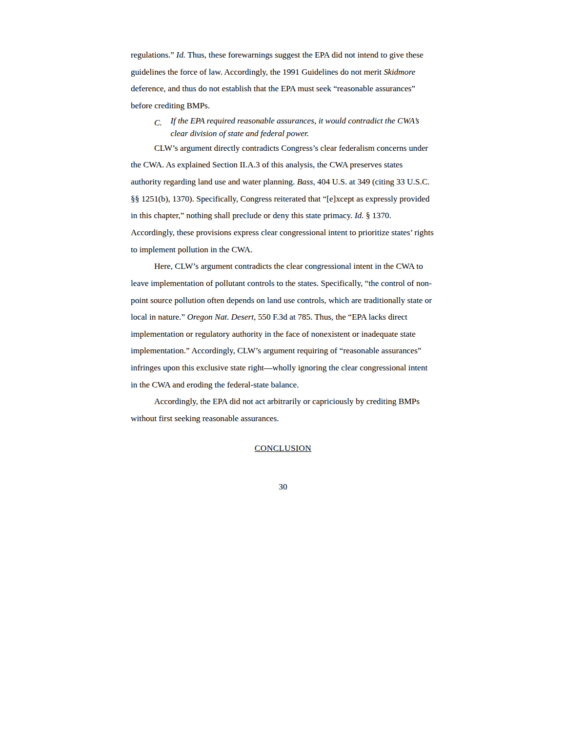regulations.” Id. Thus, these forewarnings suggest the EPA did not intend to give these guidelines the force of law. Accordingly, the 1991 Guidelines do not merit Skidmore deference, and thus do not establish that the EPA must seek “reasonable assurances” before crediting BMPs.
C. If the EPA required reasonable assurances, it would contradict the CWA’s clear division of state and federal power.
CLW’s argument directly contradicts Congress’s clear federalism concerns under the CWA. As explained Section II.A.3 of this analysis, the CWA preserves states authority regarding land use and water planning. Bass, 404 U.S. at 349 (citing 33 U.S.C. §§ 1251(b), 1370). Specifically, Congress reiterated that “[e]xcept as expressly provided in this chapter,” nothing shall preclude or deny this state primacy. Id. § 1370. Accordingly, these provisions express clear congressional intent to prioritize states’ rights to implement pollution in the CWA.
Here, CLW’s argument contradicts the clear congressional intent in the CWA to leave implementation of pollutant controls to the states. Specifically, “the control of non-point source pollution often depends on land use controls, which are traditionally state or local in nature.” Oregon Nat. Desert, 550 F.3d at 785. Thus, the “EPA lacks direct implementation or regulatory authority in the face of nonexistent or inadequate state implementation.” Accordingly, CLW’s argument requiring of “reasonable assurances” infringes upon this exclusive state right—wholly ignoring the clear congressional intent in the CWA and eroding the federal-state balance.
Accordingly, the EPA did not act arbitrarily or capriciously by crediting BMPs without first seeking reasonable assurances.
CONCLUSION
30